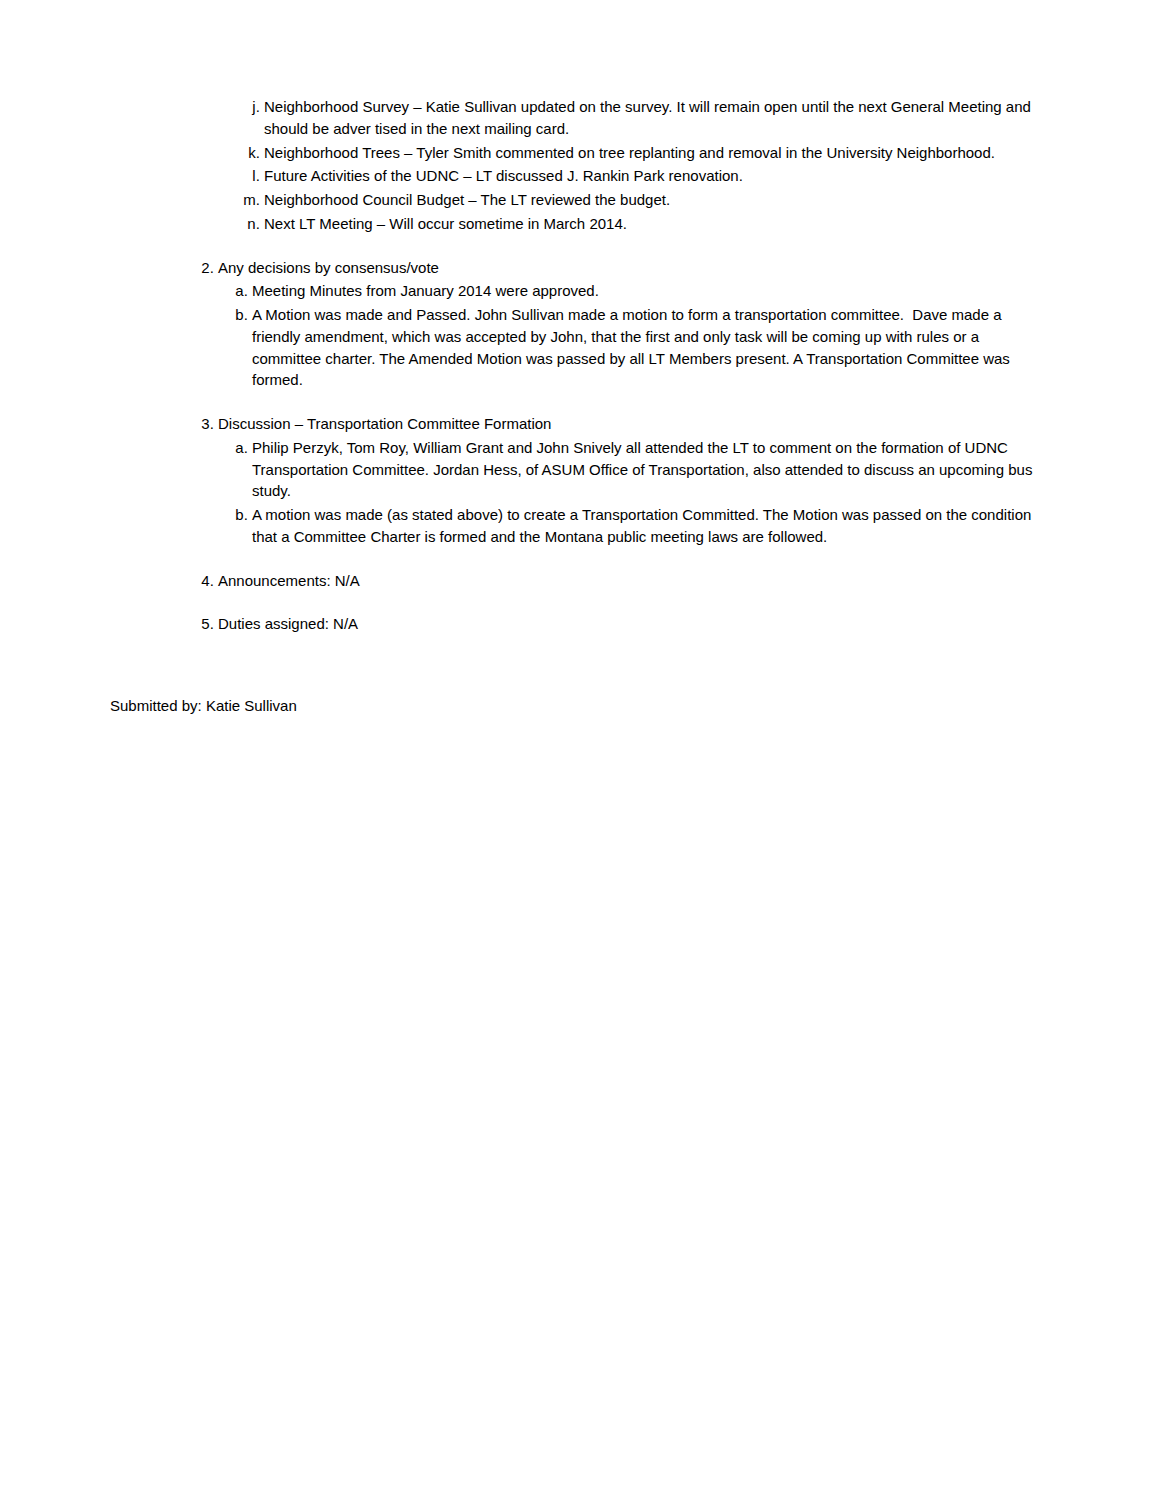Neighborhood Survey – Katie Sullivan updated on the survey. It will remain open until the next General Meeting and should be adver tised in the next mailing card.
Neighborhood Trees – Tyler Smith commented on tree replanting and removal in the University Neighborhood.
Future Activities of the UDNC – LT discussed J. Rankin Park renovation.
Neighborhood Council Budget – The LT reviewed the budget.
Next LT Meeting – Will occur sometime in March 2014.
Any decisions by consensus/vote
Meeting Minutes from January 2014 were approved.
A Motion was made and Passed. John Sullivan made a motion to form a transportation committee. Dave made a friendly amendment, which was accepted by John, that the first and only task will be coming up with rules or a committee charter. The Amended Motion was passed by all LT Members present. A Transportation Committee was formed.
Discussion – Transportation Committee Formation
Philip Perzyk, Tom Roy, William Grant and John Snively all attended the LT to comment on the formation of UDNC Transportation Committee. Jordan Hess, of ASUM Office of Transportation, also attended to discuss an upcoming bus study.
A motion was made (as stated above) to create a Transportation Committed. The Motion was passed on the condition that a Committee Charter is formed and the Montana public meeting laws are followed.
Announcements: N/A
Duties assigned: N/A
Submitted by: Katie Sullivan